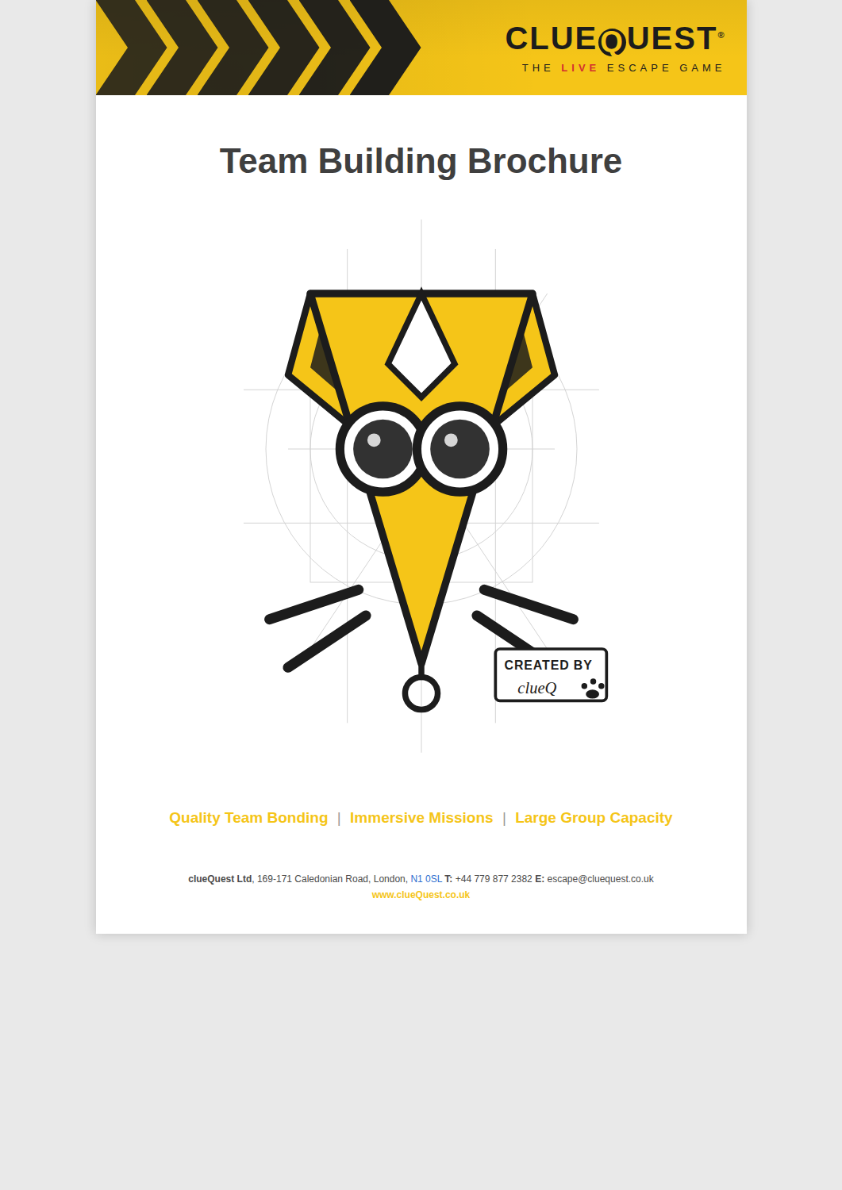CLUEQUEST®
THE LIVE ESCAPE GAME
Team Building Brochure
clueQuest mouse mascot sketch A hand-drawn sketch of a stylised yellow mouse head with large round eyes, pointed ears and whiskers, with a small label reading "Created by clueQuest". CREATED BY clueQ
Quality Team Bonding | Immersive Missions | Large Group Capacity
clueQuest Ltd, 169-171 Caledonian Road, London, N1 0SL T: +44 779 877 2382 E: escape@cluequest.co.uk
www.clueQuest.co.uk